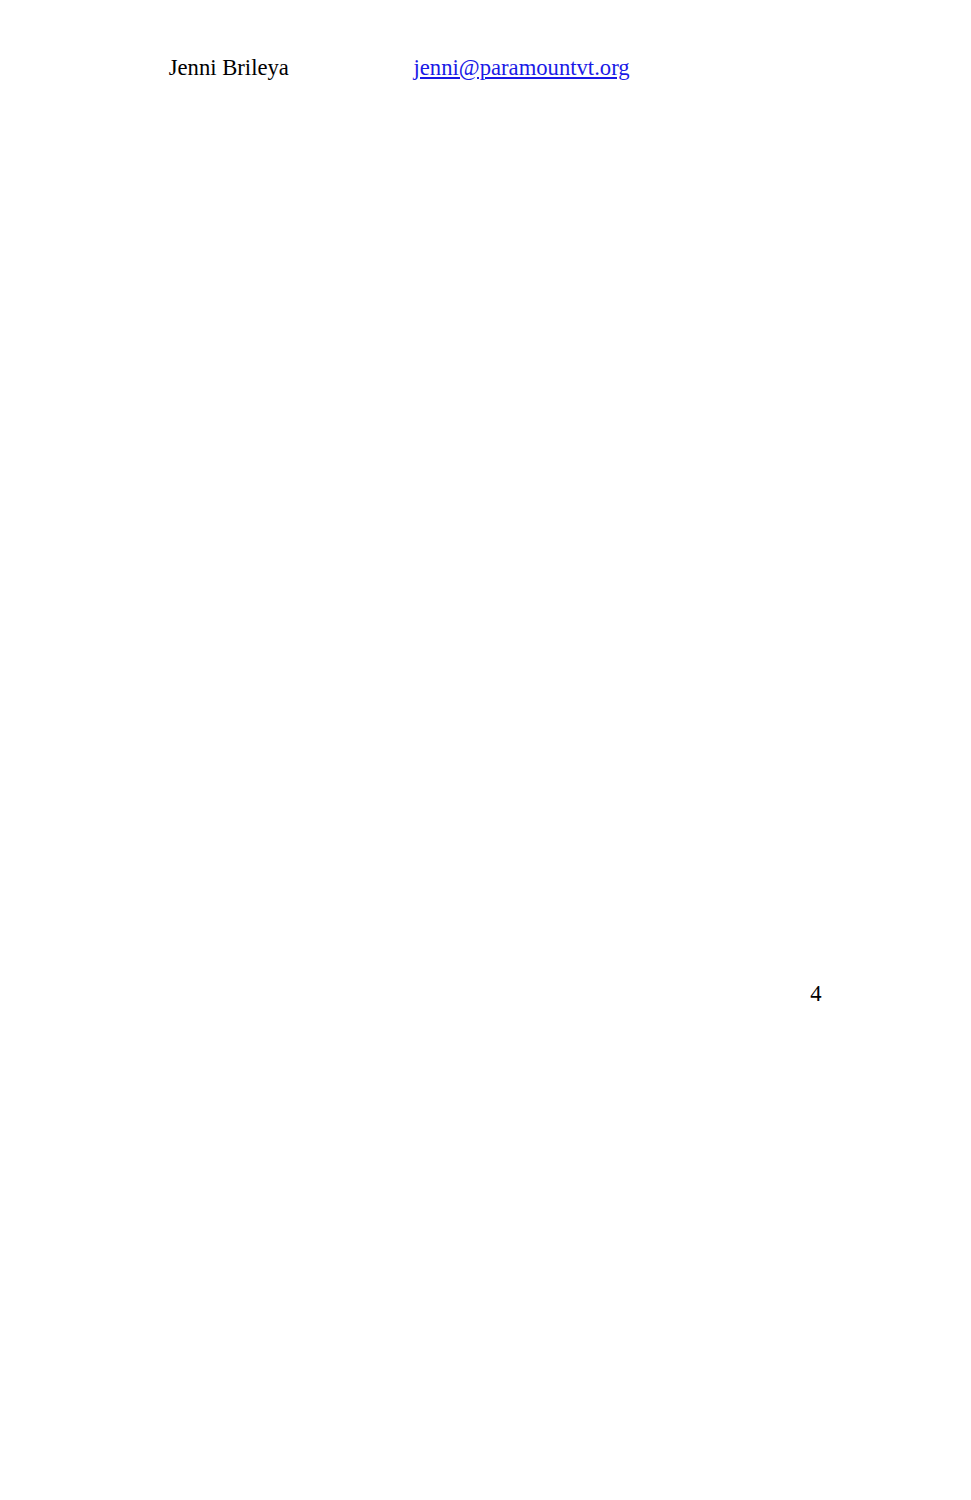Jenni Brileya jenni@paramountvt.org
4